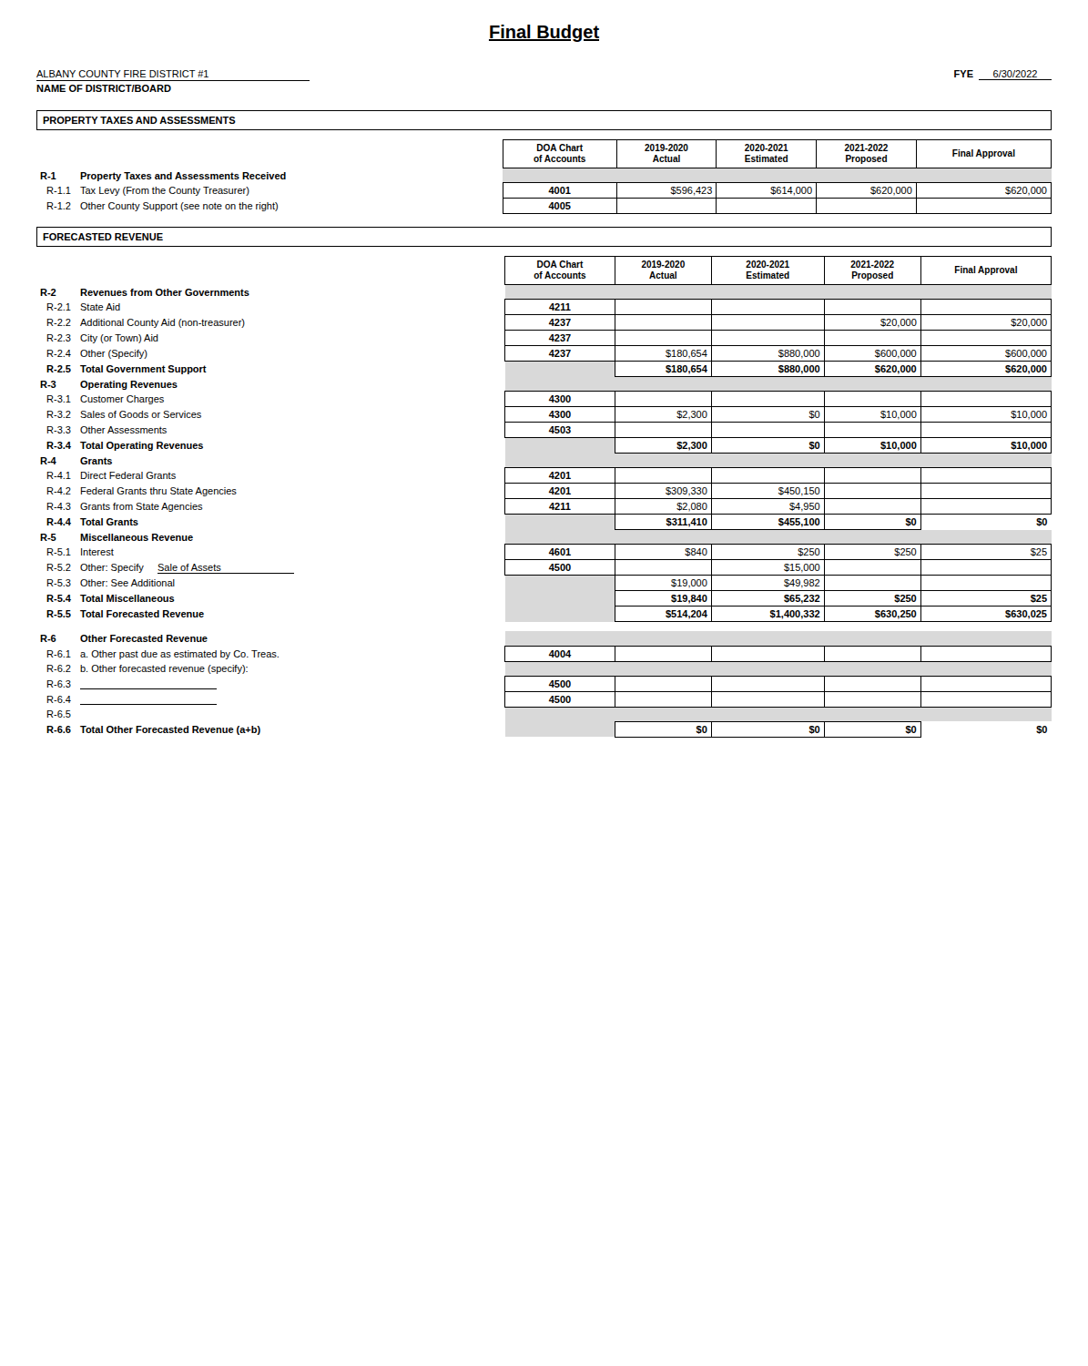Final Budget
ALBANY COUNTY FIRE DISTRICT #1 NAME OF DISTRICT/BOARD
FYE 6/30/2022
PROPERTY TAXES AND ASSESSMENTS
| | | DOA Chart of Accounts | 2019-2020 Actual | 2020-2021 Estimated | 2021-2022 Proposed | Final Approval |
| --- | --- | --- | --- | --- | --- | --- |
| R-1 | Property Taxes and Assessments Received | | | | | |
| R-1.1 | Tax Levy (From the County Treasurer) | 4001 | $596,423 | $614,000 | $620,000 | $620,000 |
| R-1.2 | Other County Support (see note on the right) | 4005 | | | | |
FORECASTED REVENUE
| | | DOA Chart of Accounts | 2019-2020 Actual | 2020-2021 Estimated | 2021-2022 Proposed | Final Approval |
| --- | --- | --- | --- | --- | --- | --- |
| R-2 | Revenues from Other Governments | | | | | |
| R-2.1 | State Aid | 4211 | | | | |
| R-2.2 | Additional County Aid (non-treasurer) | 4237 | | | $20,000 | $20,000 |
| R-2.3 | City (or Town) Aid | 4237 | | | | |
| R-2.4 | Other (Specify) | 4237 | $180,654 | $880,000 | $600,000 | $600,000 |
| R-2.5 | Total Government Support | | $180,654 | $880,000 | $620,000 | $620,000 |
| R-3 | Operating Revenues | | | | | |
| R-3.1 | Customer Charges | 4300 | | | | |
| R-3.2 | Sales of Goods or Services | 4300 | $2,300 | $0 | $10,000 | $10,000 |
| R-3.3 | Other Assessments | 4503 | | | | |
| R-3.4 | Total Operating Revenues | | $2,300 | $0 | $10,000 | $10,000 |
| R-4 | Grants | | | | | |
| R-4.1 | Direct Federal Grants | 4201 | | | | |
| R-4.2 | Federal Grants thru State Agencies | 4201 | $309,330 | $450,150 | | |
| R-4.3 | Grants from State Agencies | 4211 | $2,080 | $4,950 | | |
| R-4.4 | Total Grants | | $311,410 | $455,100 | $0 | $0 |
| R-5 | Miscellaneous Revenue | | | | | |
| R-5.1 | Interest | 4601 | $840 | $250 | $250 | $25 |
| R-5.2 | Other: Specify Sale of Assets | 4500 | | $15,000 | | |
| R-5.3 | Other: See Additional | | $19,000 | $49,982 | | |
| R-5.4 | Total Miscellaneous | | $19,840 | $65,232 | $250 | $25 |
| R-5.5 | Total Forecasted Revenue | | $514,204 | $1,400,332 | $630,250 | $630,025 |
| R-6 | Other Forecasted Revenue | | | | | |
| R-6.1 | a. Other past due as estimated by Co. Treas. | 4004 | | | | |
| R-6.2 | b. Other forecasted revenue (specify): | | | | | |
| R-6.3 | | 4500 | | | | |
| R-6.4 | | 4500 | | | | |
| R-6.5 | | | | | | |
| R-6.6 | Total Other Forecasted Revenue (a+b) | | $0 | $0 | $0 | $0 |